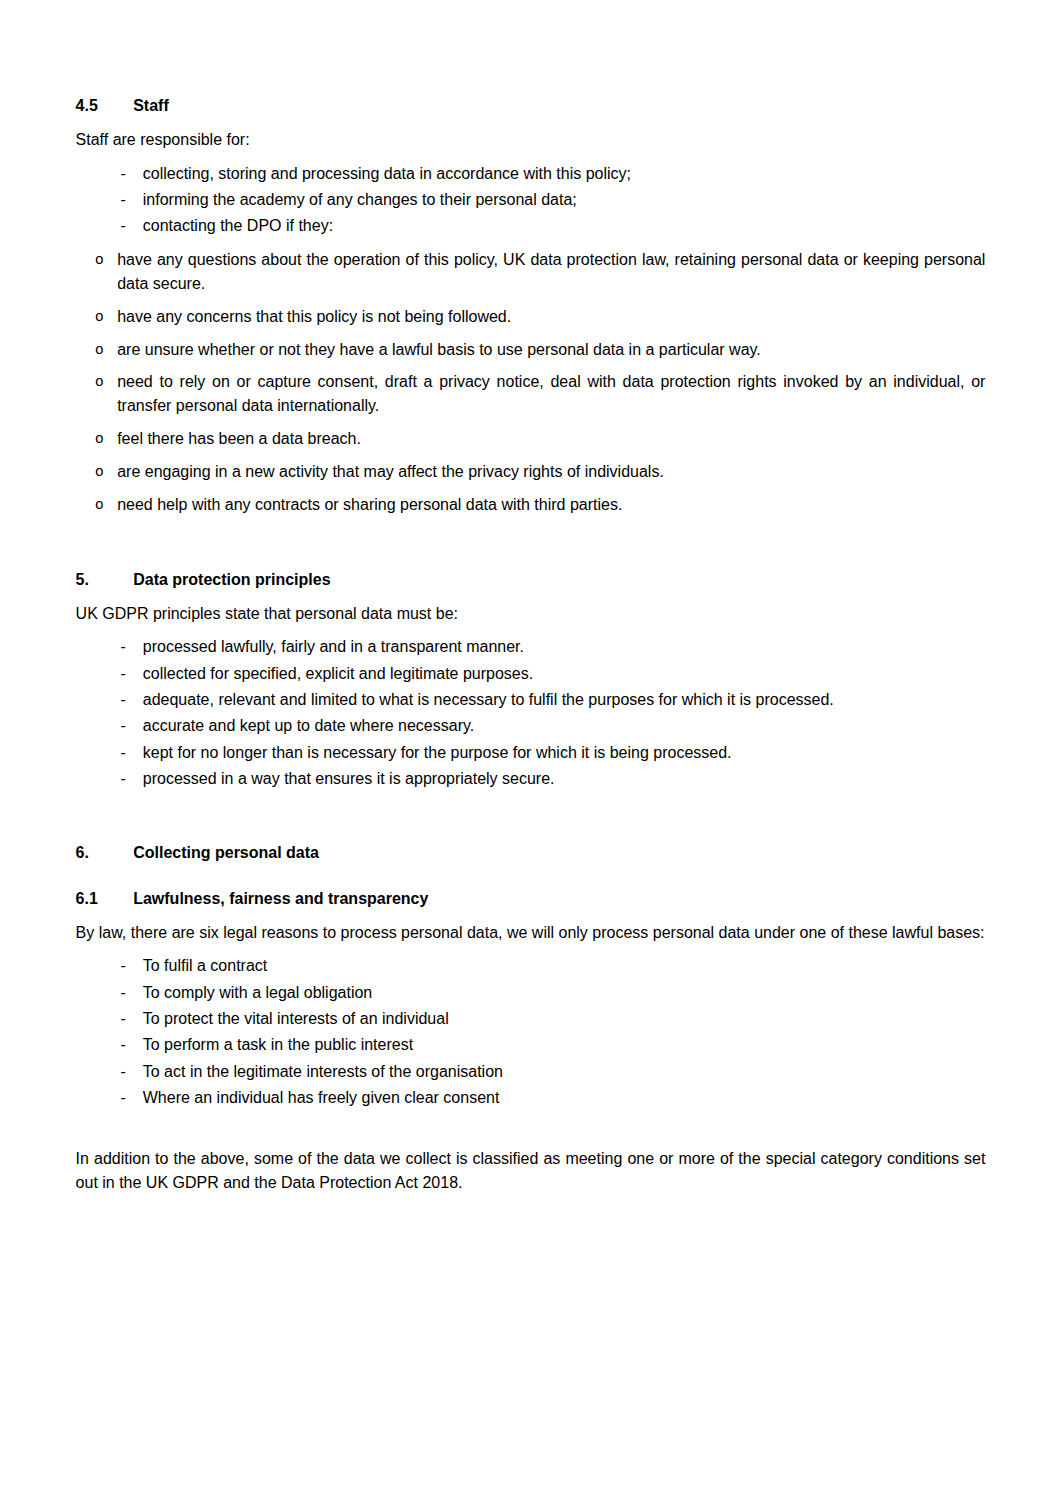4.5 Staff
Staff are responsible for:
collecting, storing and processing data in accordance with this policy;
informing the academy of any changes to their personal data;
contacting the DPO if they:
have any questions about the operation of this policy, UK data protection law, retaining personal data or keeping personal data secure.
have any concerns that this policy is not being followed.
are unsure whether or not they have a lawful basis to use personal data in a particular way.
need to rely on or capture consent, draft a privacy notice, deal with data protection rights invoked by an individual, or transfer personal data internationally.
feel there has been a data breach.
are engaging in a new activity that may affect the privacy rights of individuals.
need help with any contracts or sharing personal data with third parties.
5. Data protection principles
UK GDPR principles state that personal data must be:
processed lawfully, fairly and in a transparent manner.
collected for specified, explicit and legitimate purposes.
adequate, relevant and limited to what is necessary to fulfil the purposes for which it is processed.
accurate and kept up to date where necessary.
kept for no longer than is necessary for the purpose for which it is being processed.
processed in a way that ensures it is appropriately secure.
6. Collecting personal data
6.1 Lawfulness, fairness and transparency
By law, there are six legal reasons to process personal data, we will only process personal data under one of these lawful bases:
To fulfil a contract
To comply with a legal obligation
To protect the vital interests of an individual
To perform a task in the public interest
To act in the legitimate interests of the organisation
Where an individual has freely given clear consent
In addition to the above, some of the data we collect is classified as meeting one or more of the special category conditions set out in the UK GDPR and the Data Protection Act 2018.